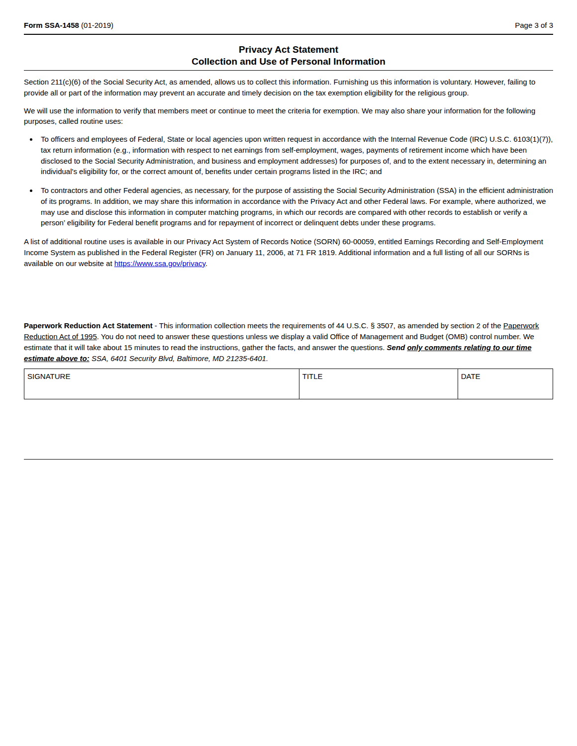Form SSA-1458 (01-2019)
Page 3 of 3
Privacy Act Statement
Collection and Use of Personal Information
Section 211(c)(6) of the Social Security Act, as amended, allows us to collect this information. Furnishing us this information is voluntary. However, failing to provide all or part of the information may prevent an accurate and timely decision on the tax exemption eligibility for the religious group.
We will use the information to verify that members meet or continue to meet the criteria for exemption. We may also share your information for the following purposes, called routine uses:
To officers and employees of Federal, State or local agencies upon written request in accordance with the Internal Revenue Code (IRC) U.S.C. 6103(1)(7)), tax return information (e.g., information with respect to net earnings from self-employment, wages, payments of retirement income which have been disclosed to the Social Security Administration, and business and employment addresses) for purposes of, and to the extent necessary in, determining an individual's eligibility for, or the correct amount of, benefits under certain programs listed in the IRC; and
To contractors and other Federal agencies, as necessary, for the purpose of assisting the Social Security Administration (SSA) in the efficient administration of its programs. In addition, we may share this information in accordance with the Privacy Act and other Federal laws. For example, where authorized, we may use and disclose this information in computer matching programs, in which our records are compared with other records to establish or verify a person’ eligibility for Federal benefit programs and for repayment of incorrect or delinquent debts under these programs.
A list of additional routine uses is available in our Privacy Act System of Records Notice (SORN) 60-00059, entitled Earnings Recording and Self-Employment Income System as published in the Federal Register (FR) on January 11, 2006, at 71 FR 1819. Additional information and a full listing of all our SORNs is available on our website at https://www.ssa.gov/privacy.
Paperwork Reduction Act Statement - This information collection meets the requirements of 44 U.S.C. § 3507, as amended by section 2 of the Paperwork Reduction Act of 1995. You do not need to answer these questions unless we display a valid Office of Management and Budget (OMB) control number. We estimate that it will take about 15 minutes to read the instructions, gather the facts, and answer the questions. Send only comments relating to our time estimate above to: SSA, 6401 Security Blvd, Baltimore, MD 21235-6401.
| SIGNATURE | TITLE | DATE |